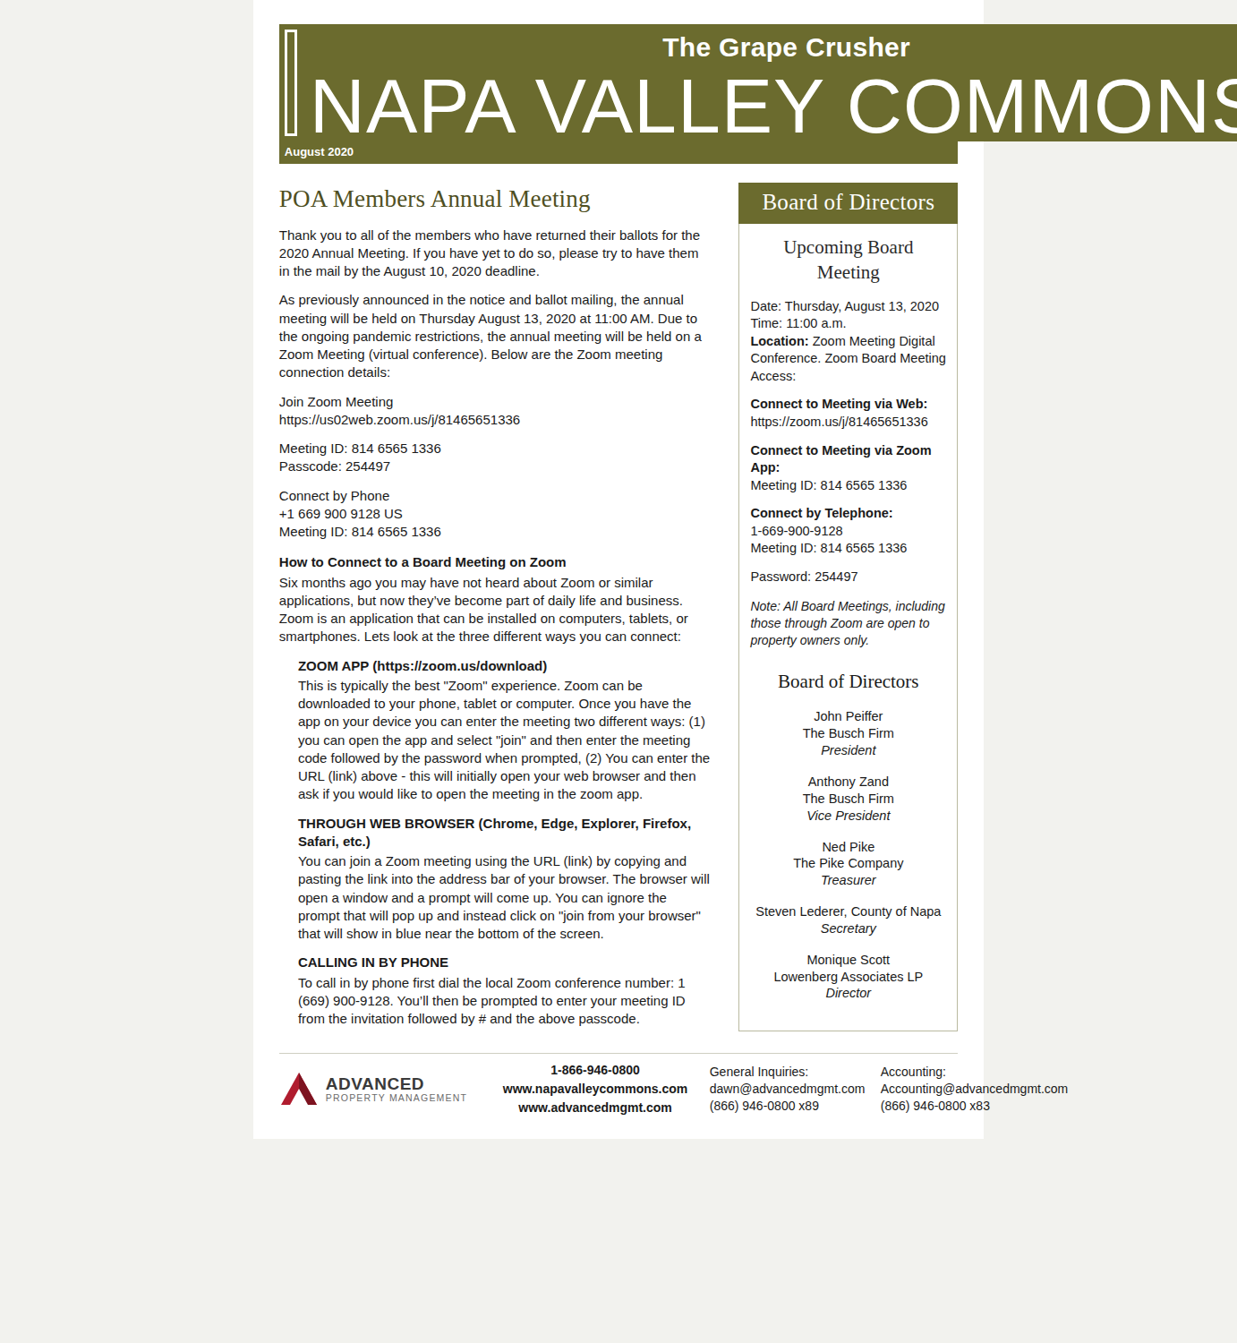The Grape Crusher
Napa Valley Commons
August 2020
POA Members Annual Meeting
Thank you to all of the members who have returned their ballots for the 2020 Annual Meeting. If you have yet to do so, please try to have them in the mail by the August 10, 2020 deadline.
As previously announced in the notice and ballot mailing, the annual meeting will be held on Thursday August 13, 2020 at 11:00 AM. Due to the ongoing pandemic restrictions, the annual meeting will be held on a Zoom Meeting (virtual conference). Below are the Zoom meeting connection details:
Join Zoom Meeting
https://us02web.zoom.us/j/81465651336
Meeting ID: 814 6565 1336
Passcode: 254497
Connect by Phone
+1 669 900 9128 US
Meeting ID: 814 6565 1336
How to Connect to a Board Meeting on Zoom
Six months ago you may have not heard about Zoom or similar applications, but now they’ve become part of daily life and business. Zoom is an application that can be installed on computers, tablets, or smartphones. Lets look at the three different ways you can connect:
ZOOM APP (https://zoom.us/download)
This is typically the best "Zoom" experience. Zoom can be downloaded to your phone, tablet or computer. Once you have the app on your device you can enter the meeting two different ways: (1) you can open the app and select "join" and then enter the meeting code followed by the password when prompted, (2) You can enter the URL (link) above - this will initially open your web browser and then ask if you would like to open the meeting in the zoom app.
THROUGH WEB BROWSER (Chrome, Edge, Explorer, Firefox, Safari, etc.)
You can join a Zoom meeting using the URL (link) by copying and pasting the link into the address bar of your browser. The browser will open a window and a prompt will come up. You can ignore the prompt that will pop up and instead click on "join from your browser" that will show in blue near the bottom of the screen.
CALLING IN BY PHONE
To call in by phone first dial the local Zoom conference number: 1 (669) 900-9128. You’ll then be prompted to enter your meeting ID from the invitation followed by # and the above passcode.
Board of Directors
Upcoming Board Meeting
Date: Thursday, August 13, 2020
Time: 11:00 a.m.
Location: Zoom Meeting Digital Conference. Zoom Board Meeting Access:
Connect to Meeting via Web:
https://zoom.us/j/81465651336
Connect to Meeting via Zoom App:
Meeting ID: 814 6565 1336
Connect by Telephone:
1-669-900-9128
Meeting ID: 814 6565 1336
Password: 254497
Note: All Board Meetings, including those through Zoom are open to property owners only.
Board of Directors
John Peiffer
The Busch Firm
President
Anthony Zand
The Busch Firm
Vice President
Ned Pike
The Pike Company
Treasurer
Steven Lederer, County of Napa
Secretary
Monique Scott
Lowenberg Associates LP
Director
ADVANCED
Property Management
1-866-946-0800
www.napavalleycommons.com
www.advancedmgmt.com
General Inquiries:
dawn@advancedmgmt.com
(866) 946-0800 x89
Accounting:
Accounting@advancedmgmt.com
(866) 946-0800 x83